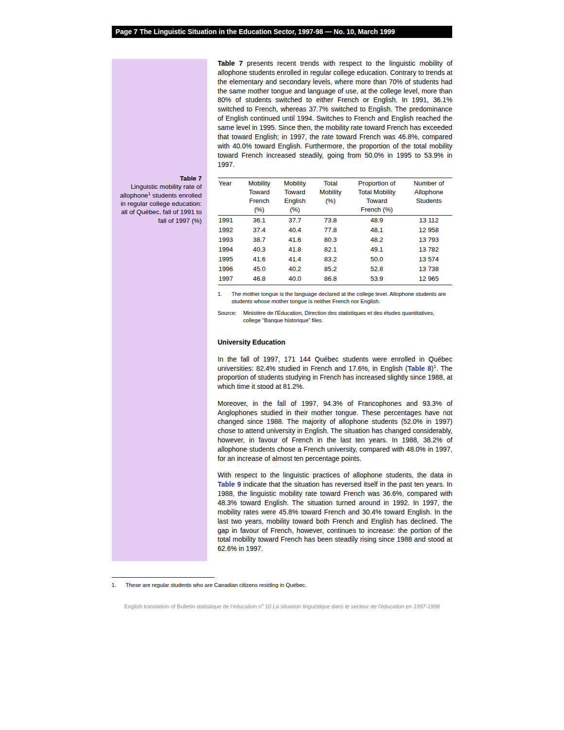Page 7
The Linguistic Situation in the Education Sector, 1997-98 — No. 10, March 1999
Table 7
Linguistic mobility rate of allophone1 students enrolled in regular college education: all of Québec, fall of 1991 to fall of 1997 (%)
Table 7 presents recent trends with respect to the linguistic mobility of allophone students enrolled in regular college education. Contrary to trends at the elementary and secondary levels, where more than 70% of students had the same mother tongue and language of use, at the college level, more than 80% of students switched to either French or English. In 1991, 36.1% switched to French, whereas 37.7% switched to English. The predominance of English continued until 1994. Switches to French and English reached the same level in 1995. Since then, the mobility rate toward French has exceeded that toward English; in 1997, the rate toward French was 46.8%, compared with 40.0% toward English. Furthermore, the proportion of the total mobility toward French increased steadily, going from 50.0% in 1995 to 53.9% in 1997.
| Year | Mobility | Mobility | Total | Proportion of | Number of |
| --- | --- | --- | --- | --- | --- |
| | Toward | Toward | Mobility | Total Mobility | Allophone |
| | French | English | (%) | Toward | Students |
| | (%) | (%) | | French (%) | |
| 1991 | 36.1 | 37.7 | 73.8 | 48.9 | 13 112 |
| 1992 | 37.4 | 40.4 | 77.8 | 48.1 | 12 958 |
| 1993 | 38.7 | 41.6 | 80.3 | 48.2 | 13 793 |
| 1994 | 40.3 | 41.8 | 82.1 | 49.1 | 13 782 |
| 1995 | 41.6 | 41.4 | 83.2 | 50.0 | 13 574 |
| 1996 | 45.0 | 40.2 | 85.2 | 52.8 | 13 738 |
| 1997 | 46.8 | 40.0 | 86.8 | 53.9 | 12 965 |
1.
The mother tongue is the language declared at the college level. Allophone students are students whose mother tongue is neither French nor English.
Source:
Ministère de l'Éducation, Direction des statistiques et des études quantitatives, college “Banque historique” files.
University Education
In the fall of 1997, 171 144 Québec students were enrolled in Québec universities: 82.4% studied in French and 17.6%, in English (Table 8)1. The proportion of students studying in French has increased slightly since 1988, at which time it stood at 81.2%.
Moreover, in the fall of 1997, 94.3% of Francophones and 93.3% of Anglophones studied in their mother tongue. These percentages have not changed since 1988. The majority of allophone students (52.0% in 1997) chose to attend university in English. The situation has changed considerably, however, in favour of French in the last ten years. In 1988, 38.2% of allophone students chose a French university, compared with 48.0% in 1997, for an increase of almost ten percentage points.
With respect to the linguistic practices of allophone students, the data in Table 9 indicate that the situation has reversed itself in the past ten years. In 1988, the linguistic mobility rate toward French was 36.6%, compared with 48.3% toward English. The situation turned around in 1992. In 1997, the mobility rates were 45.8% toward French and 30.4% toward English. In the last two years, mobility toward both French and English has declined. The gap in favour of French, however, continues to increase: the portion of the total mobility toward French has been steadily rising since 1988 and stood at 62.6% in 1997.
1.
These are regular students who are Canadian citizens residing in Québec.
English translation of Bulletin statistique de l’éducation no 10 La situation linguistique dans le secteur de l'éducation en 1997-1998